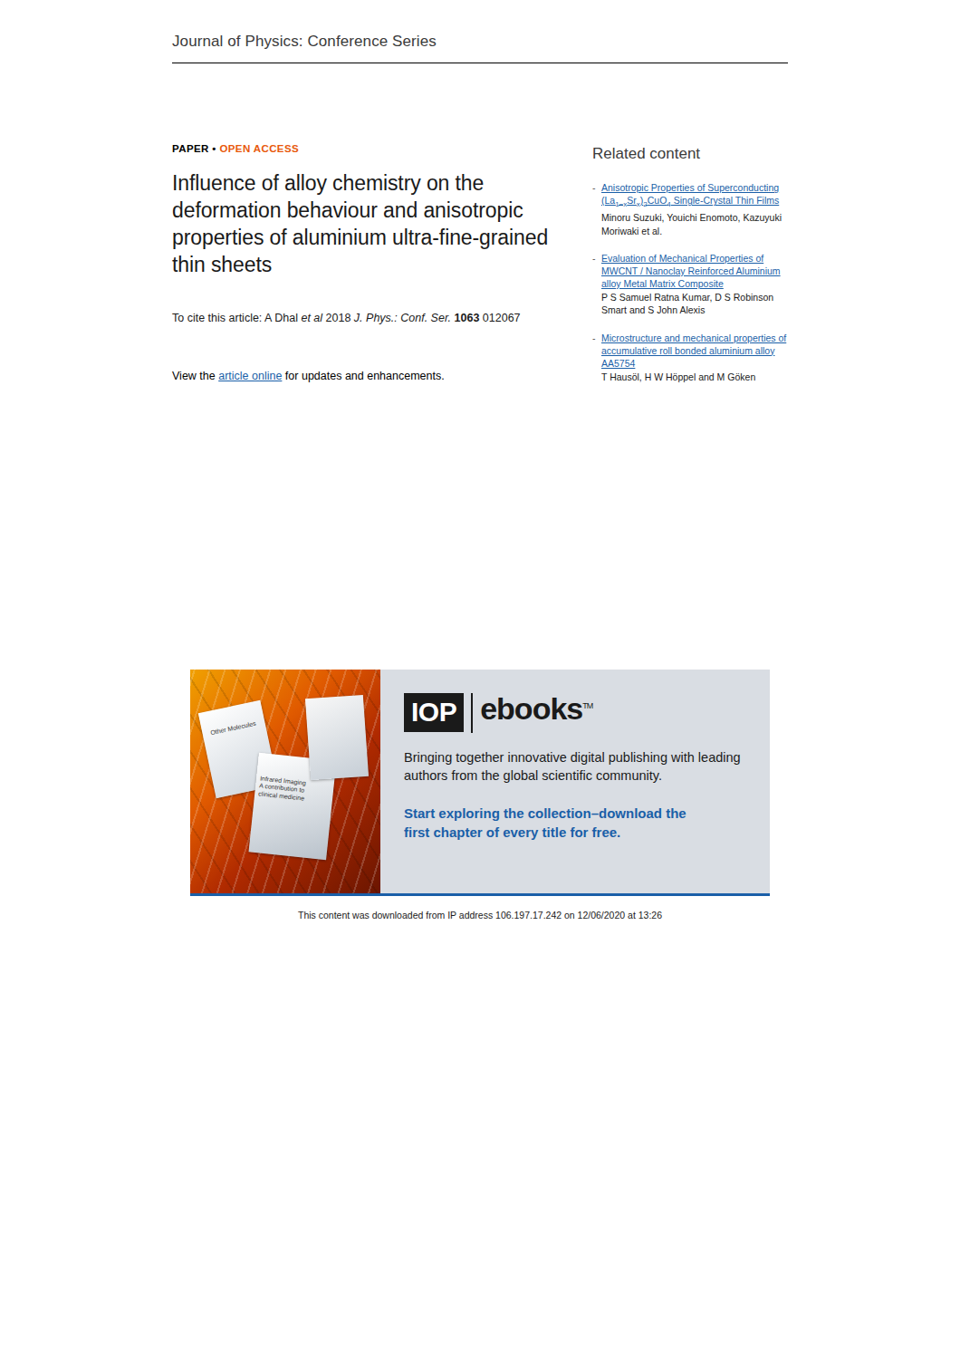Journal of Physics: Conference Series
PAPER • OPEN ACCESS
Influence of alloy chemistry on the deformation behaviour and anisotropic properties of aluminium ultra-fine-grained thin sheets
To cite this article: A Dhal et al 2018 J. Phys.: Conf. Ser. 1063 012067
View the article online for updates and enhancements.
Related content
-
Anisotropic Properties of Superconducting (La1−xSrx)2CuO4 Single-Crystal Thin Films Minoru Suzuki, Youichi Enomoto, Kazuyuki Moriwaki et al.
-
Evaluation of Mechanical Properties of MWCNT / Nanoclay Reinforced Aluminium alloy Metal Matrix Composite P S Samuel Ratna Kumar, D S Robinson Smart and S John Alexis
-
Microstructure and mechanical properties of accumulative roll bonded aluminium alloy AA5754 T Hausöl, H W Höppel and M Göken
Other Molecules
Infrared Imaging
A contribution to clinical medicine
IOP ebooksTM
Bringing together innovative digital publishing with leading authors from the global scientific community.
Start exploring the collection–download the
first chapter of every title for free.
This content was downloaded from IP address 106.197.17.242 on 12/06/2020 at 13:26